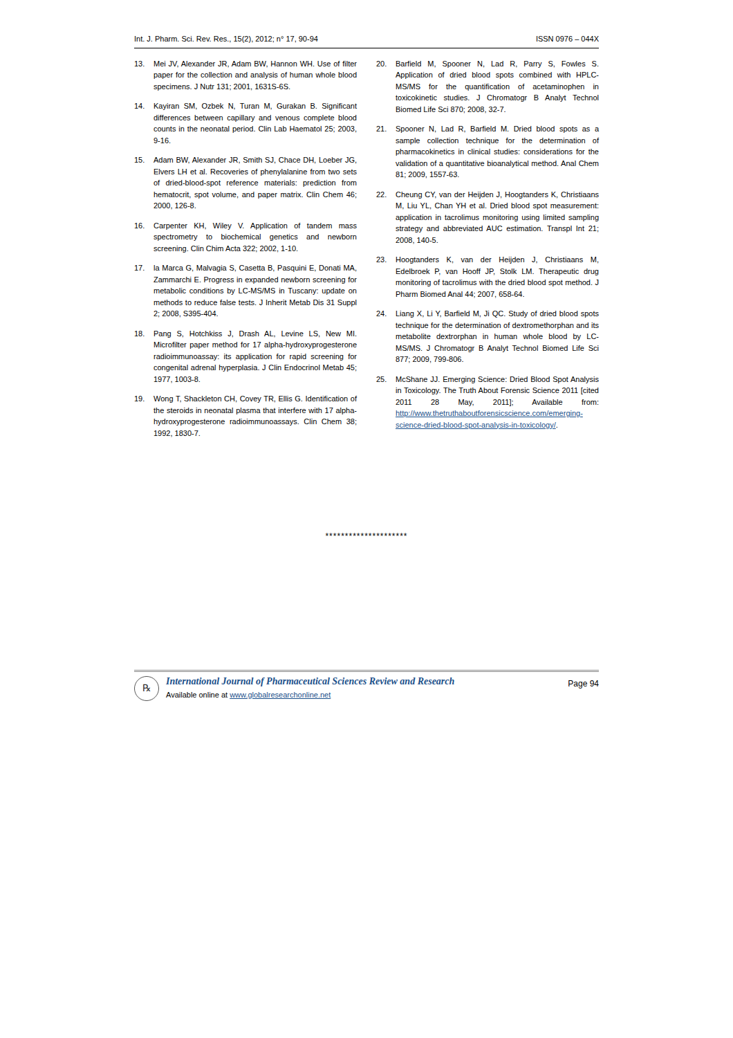Int. J. Pharm. Sci. Rev. Res., 15(2), 2012; n° 17, 90-94
ISSN 0976 – 044X
13. Mei JV, Alexander JR, Adam BW, Hannon WH. Use of filter paper for the collection and analysis of human whole blood specimens. J Nutr 131; 2001, 1631S-6S.
14. Kayiran SM, Ozbek N, Turan M, Gurakan B. Significant differences between capillary and venous complete blood counts in the neonatal period. Clin Lab Haematol 25; 2003, 9-16.
15. Adam BW, Alexander JR, Smith SJ, Chace DH, Loeber JG, Elvers LH et al. Recoveries of phenylalanine from two sets of dried-blood-spot reference materials: prediction from hematocrit, spot volume, and paper matrix. Clin Chem 46; 2000, 126-8.
16. Carpenter KH, Wiley V. Application of tandem mass spectrometry to biochemical genetics and newborn screening. Clin Chim Acta 322; 2002, 1-10.
17. la Marca G, Malvagia S, Casetta B, Pasquini E, Donati MA, Zammarchi E. Progress in expanded newborn screening for metabolic conditions by LC-MS/MS in Tuscany: update on methods to reduce false tests. J Inherit Metab Dis 31 Suppl 2; 2008, S395-404.
18. Pang S, Hotchkiss J, Drash AL, Levine LS, New MI. Microfilter paper method for 17 alpha-hydroxyprogesterone radioimmunoassay: its application for rapid screening for congenital adrenal hyperplasia. J Clin Endocrinol Metab 45; 1977, 1003-8.
19. Wong T, Shackleton CH, Covey TR, Ellis G. Identification of the steroids in neonatal plasma that interfere with 17 alpha-hydroxyprogesterone radioimmunoassays. Clin Chem 38; 1992, 1830-7.
20. Barfield M, Spooner N, Lad R, Parry S, Fowles S. Application of dried blood spots combined with HPLC-MS/MS for the quantification of acetaminophen in toxicokinetic studies. J Chromatogr B Analyt Technol Biomed Life Sci 870; 2008, 32-7.
21. Spooner N, Lad R, Barfield M. Dried blood spots as a sample collection technique for the determination of pharmacokinetics in clinical studies: considerations for the validation of a quantitative bioanalytical method. Anal Chem 81; 2009, 1557-63.
22. Cheung CY, van der Heijden J, Hoogtanders K, Christiaans M, Liu YL, Chan YH et al. Dried blood spot measurement: application in tacrolimus monitoring using limited sampling strategy and abbreviated AUC estimation. Transpl Int 21; 2008, 140-5.
23. Hoogtanders K, van der Heijden J, Christiaans M, Edelbroek P, van Hooff JP, Stolk LM. Therapeutic drug monitoring of tacrolimus with the dried blood spot method. J Pharm Biomed Anal 44; 2007, 658-64.
24. Liang X, Li Y, Barfield M, Ji QC. Study of dried blood spots technique for the determination of dextromethorphan and its metabolite dextrorphan in human whole blood by LC-MS/MS. J Chromatogr B Analyt Technol Biomed Life Sci 877; 2009, 799-806.
25. McShane JJ. Emerging Science: Dried Blood Spot Analysis in Toxicology. The Truth About Forensic Science 2011 [cited 2011 28 May, 2011]; Available from: http://www.thetruthaboutforensicscience.com/emerging-science-dried-blood-spot-analysis-in-toxicology/.
*********************
℞
International Journal of Pharmaceutical Sciences Review and Research
Available online at www.globalresearchonline.net
Page 94